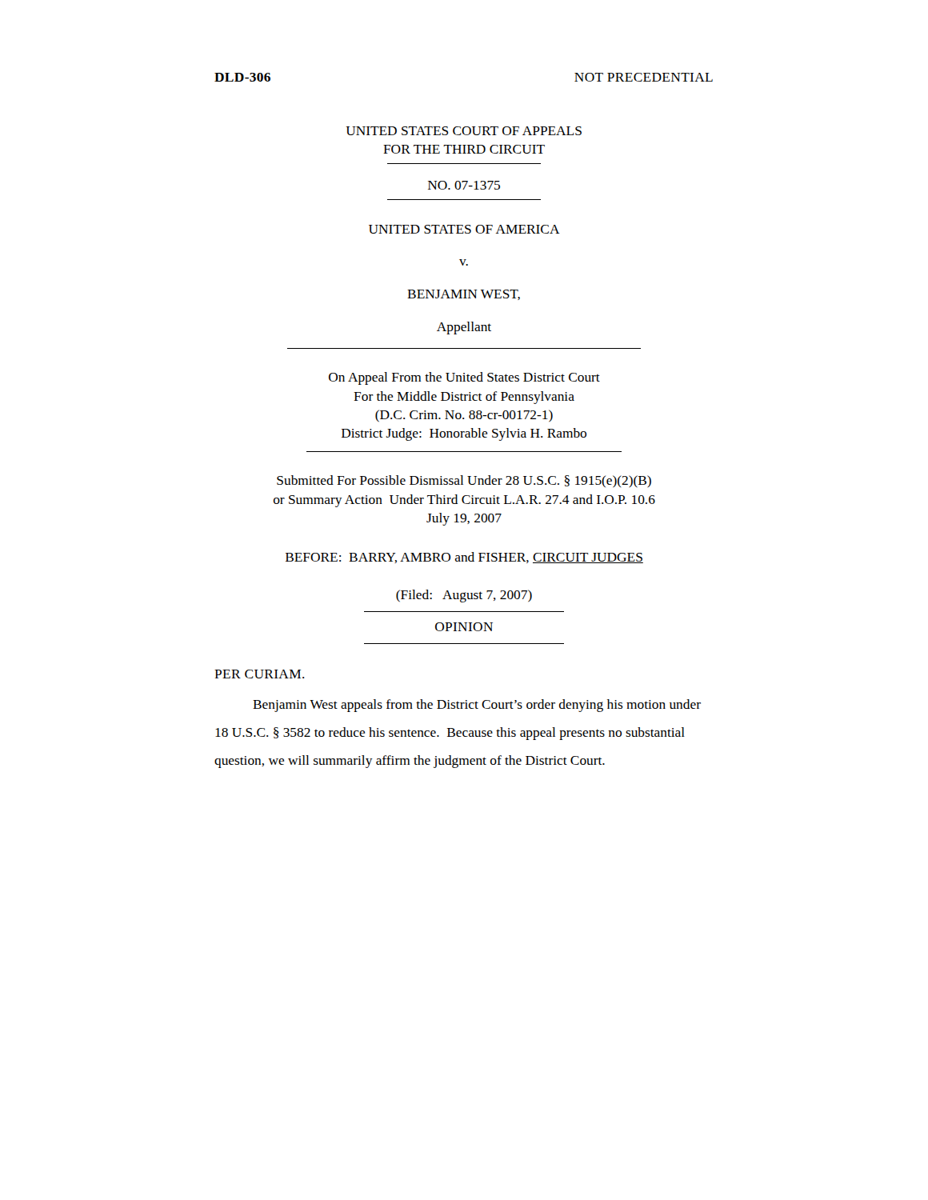DLD-306 NOT PRECEDENTIAL
UNITED STATES COURT OF APPEALS
FOR THE THIRD CIRCUIT
NO. 07-1375
UNITED STATES OF AMERICA
v.
BENJAMIN WEST,
Appellant
On Appeal From the United States District Court
For the Middle District of Pennsylvania
(D.C. Crim. No. 88-cr-00172-1)
District Judge: Honorable Sylvia H. Rambo
Submitted For Possible Dismissal Under 28 U.S.C. § 1915(e)(2)(B)
or Summary Action Under Third Circuit L.A.R. 27.4 and I.O.P. 10.6
July 19, 2007
BEFORE: BARRY, AMBRO and FISHER, CIRCUIT JUDGES
(Filed: August 7, 2007)
OPINION
PER CURIAM.
Benjamin West appeals from the District Court’s order denying his motion under 18 U.S.C. § 3582 to reduce his sentence. Because this appeal presents no substantial question, we will summarily affirm the judgment of the District Court.